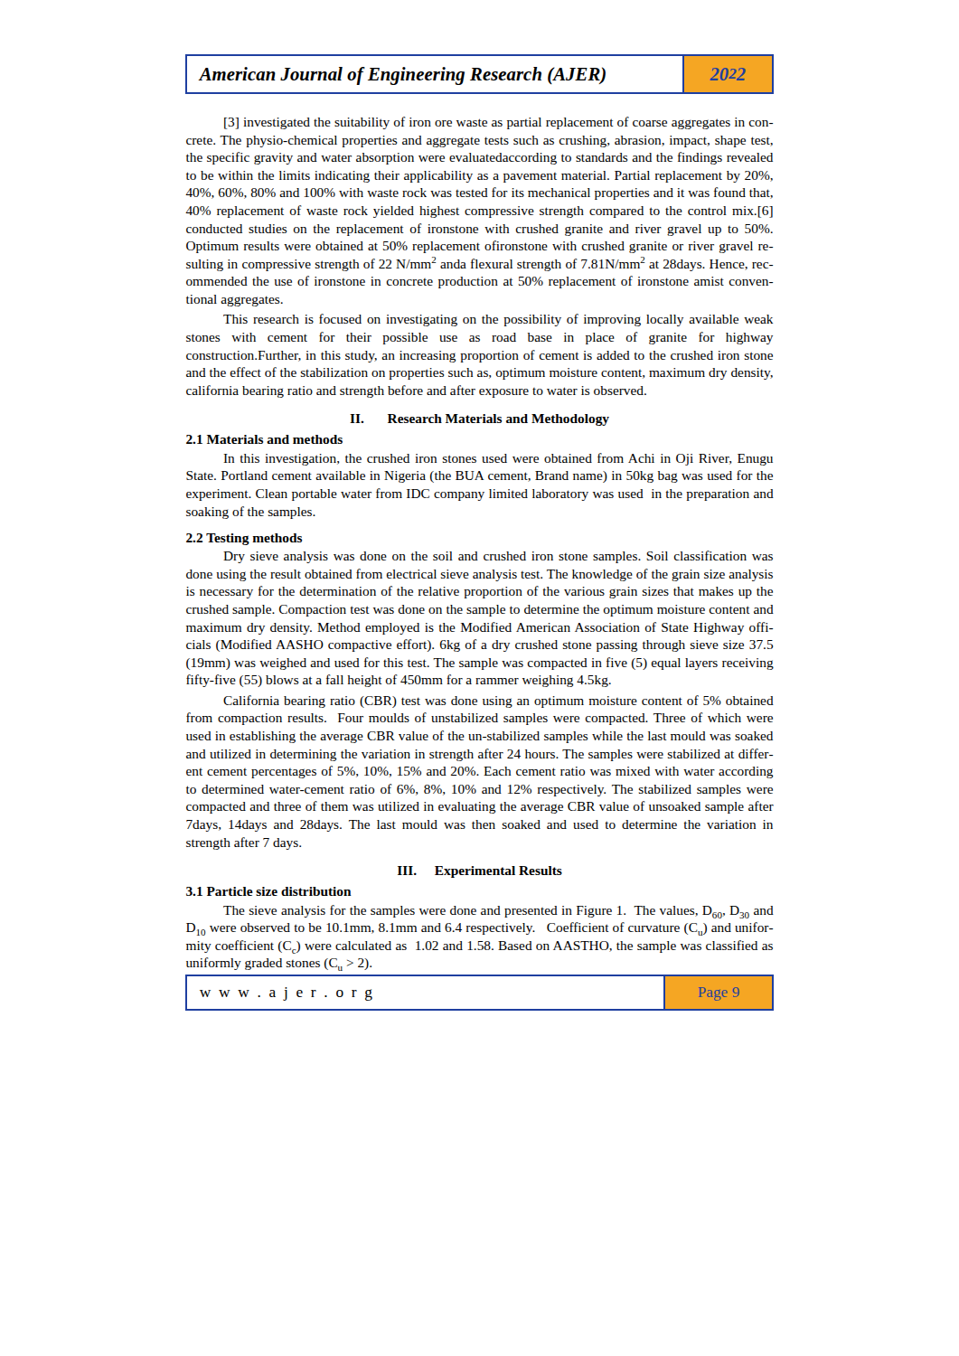American Journal of Engineering Research (AJER)
2022
[3] investigated the suitability of iron ore waste as partial replacement of coarse aggregates in concrete. The physio-chemical properties and aggregate tests such as crushing, abrasion, impact, shape test, the specific gravity and water absorption were evaluatedaccording to standards and the findings revealed to be within the limits indicating their applicability as a pavement material. Partial replacement by 20%, 40%, 60%, 80% and 100% with waste rock was tested for its mechanical properties and it was found that, 40% replacement of waste rock yielded highest compressive strength compared to the control mix.[6] conducted studies on the replacement of ironstone with crushed granite and river gravel up to 50%. Optimum results were obtained at 50% replacement ofironstone with crushed granite or river gravel resulting in compressive strength of 22 N/mm2 anda flexural strength of 7.81N/mm2 at 28days. Hence, recommended the use of ironstone in concrete production at 50% replacement of ironstone amist conventional aggregates.
This research is focused on investigating on the possibility of improving locally available weak stones with cement for their possible use as road base in place of granite for highway construction.Further, in this study, an increasing proportion of cement is added to the crushed iron stone and the effect of the stabilization on properties such as, optimum moisture content, maximum dry density, california bearing ratio and strength before and after exposure to water is observed.
II. Research Materials and Methodology
2.1 Materials and methods
In this investigation, the crushed iron stones used were obtained from Achi in Oji River, Enugu State. Portland cement available in Nigeria (the BUA cement, Brand name) in 50kg bag was used for the experiment. Clean portable water from IDC company limited laboratory was used in the preparation and soaking of the samples.
2.2 Testing methods
Dry sieve analysis was done on the soil and crushed iron stone samples. Soil classification was done using the result obtained from electrical sieve analysis test. The knowledge of the grain size analysis is necessary for the determination of the relative proportion of the various grain sizes that makes up the crushed sample. Compaction test was done on the sample to determine the optimum moisture content and maximum dry density. Method employed is the Modified American Association of State Highway officials (Modified AASHO compactive effort). 6kg of a dry crushed stone passing through sieve size 37.5 (19mm) was weighed and used for this test. The sample was compacted in five (5) equal layers receiving fifty-five (55) blows at a fall height of 450mm for a rammer weighing 4.5kg.
California bearing ratio (CBR) test was done using an optimum moisture content of 5% obtained from compaction results. Four moulds of unstabilized samples were compacted. Three of which were used in establishing the average CBR value of the un-stabilized samples while the last mould was soaked and utilized in determining the variation in strength after 24 hours. The samples were stabilized at different cement percentages of 5%, 10%, 15% and 20%. Each cement ratio was mixed with water according to determined water-cement ratio of 6%, 8%, 10% and 12% respectively. The stabilized samples were compacted and three of them was utilized in evaluating the average CBR value of unsoaked sample after 7days, 14days and 28days. The last mould was then soaked and used to determine the variation in strength after 7 days.
III. Experimental Results
3.1 Particle size distribution
The sieve analysis for the samples were done and presented in Figure 1. The values, D60, D30 and D10 were observed to be 10.1mm, 8.1mm and 6.4 respectively. Coefficient of curvature (Cu) and uniformity coefficient (Cc) were calculated as 1.02 and 1.58. Based on AASTHO, the sample was classified as uniformly graded stones (Cu > 2).
w w w . a j e r . o r g
Page 9